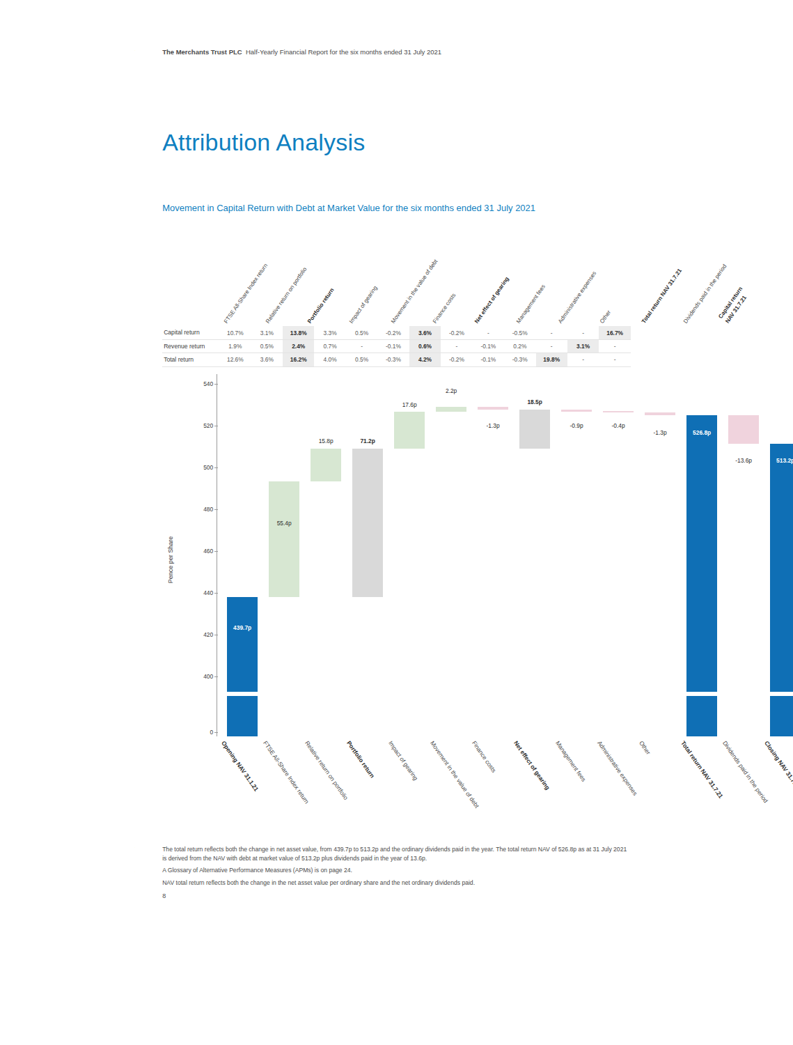The Merchants Trust PLC Half-Yearly Financial Report for the six months ended 31 July 2021
Attribution Analysis
Movement in Capital Return with Debt at Market Value for the six months ended 31 July 2021
FTSE All-Share Index return
Relative return on portfolio
Portfolio return
Impact of gearing
Movement in the value of debt
Finance costs
Net effect of gearing
Management fees
Administrative expenses
Other
Total return NAV 31.7.21
Dividends paid in the period
Capital return
NAV 31.7.21
| Capital return | 10.7% | 3.1% | 13.8% | 3.3% | 0.5% | -0.2% | 3.6% | -0.2% | - | -0.5% | - | - | 16.7% |
| Revenue return | 1.9% | 0.5% | 2.4% | 0.7% | - | -0.1% | 0.6% | - | -0.1% | 0.2% | - | 3.1% | - |
| Total return | 12.6% | 3.6% | 16.2% | 4.0% | 0.5% | -0.3% | 4.2% | -0.2% | -0.1% | -0.3% | 19.8% | - | - |
Pence per Share
540
520
500
480
460
440
420
400
0
439.7p
55.4p
15.8p
71.2p
17.6p
2.2p
-1.3p
18.5p
-0.9p
-0.4p
-1.3p
526.8p
-13.6p
513.2p
Opening NAV 31.1.21
FTSE All-Share Index return
Relative return on portfolio
Portfolio return
Impact of gearing
Movement in the value of debt
Finance costs
Net effect of gearing
Management fees
Administrative expenses
Other
Total return NAV 31.7.21
Dividends paid in the period
Closing NAV 31.7.21
The total return reflects both the change in net asset value, from 439.7p to 513.2p and the ordinary dividends paid in the year. The total return NAV of 526.8p as at 31 July 2021 is derived from the NAV with debt at market value of 513.2p plus dividends paid in the year of 13.6p.
A Glossary of Alternative Performance Measures (APMs) is on page 24.
NAV total return reflects both the change in the net asset value per ordinary share and the net ordinary dividends paid.
8